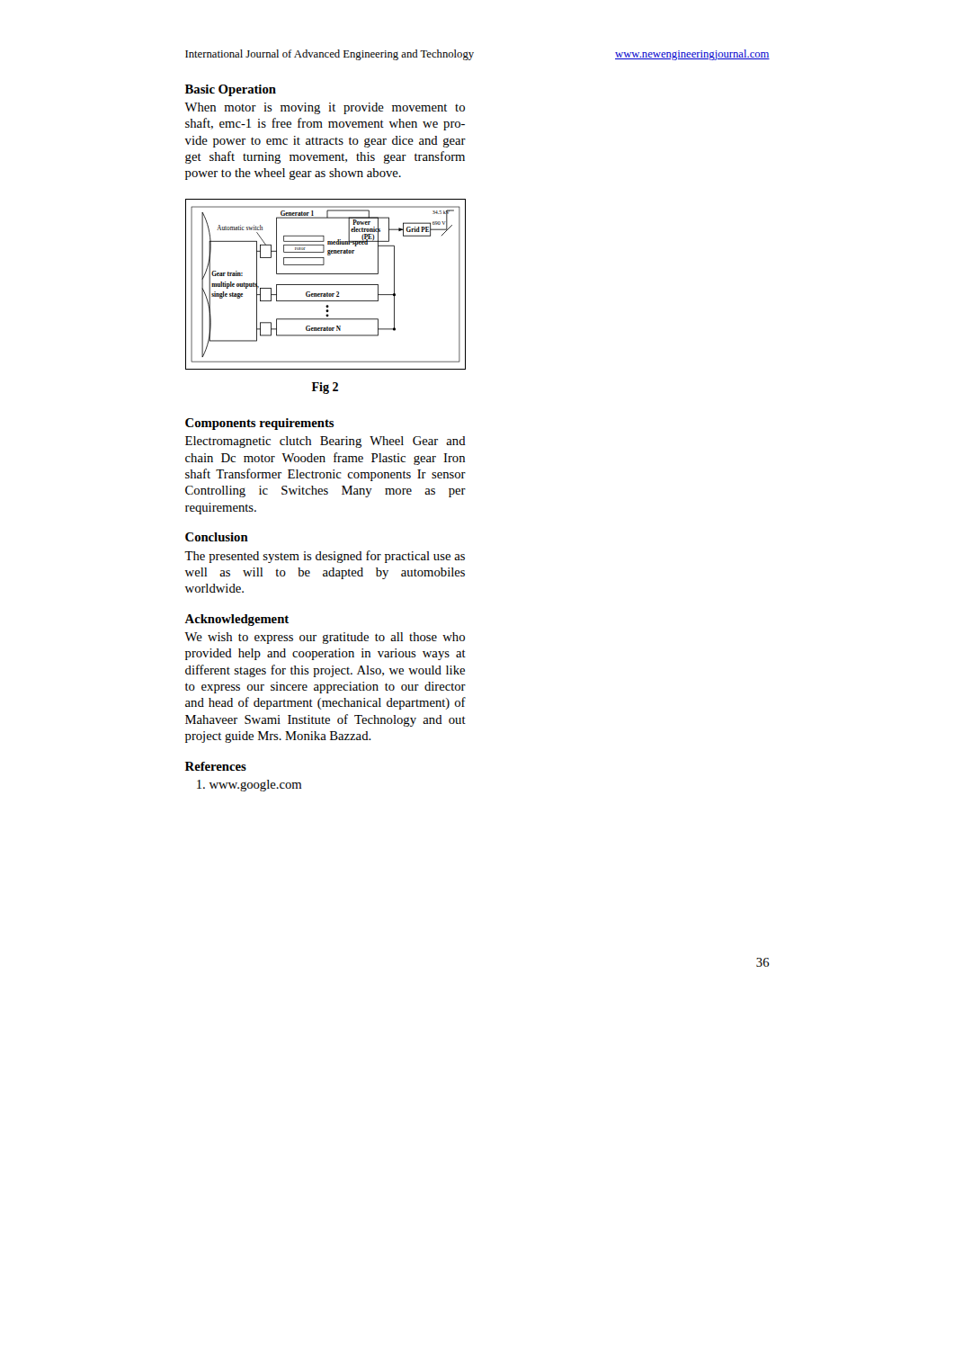International Journal of Advanced Engineering and Technology www.newengineeringjournal.com
Basic Operation
When motor is moving it provide movement to shaft, emc-1 is free from movement when we provide power to emc it attracts to gear dice and gear get shaft turning movement, this gear transform power to the wheel gear as shown above.
Gear train: multiple outputs, single stage Automatic switch Generator 1 rotor medium-speed generator Generator 2 Generator N Power electronics (PE) Grid PE 34.5 kV 690 V
Fig 2
Components requirements
Electromagnetic clutch Bearing Wheel Gear and chain Dc motor Wooden frame Plastic gear Iron shaft Transformer Electronic components Ir sensor Controlling ic Switches Many more as per requirements.
Conclusion
The presented system is designed for practical use as well as will to be adapted by automobiles worldwide.
Acknowledgement
We wish to express our gratitude to all those who provided help and cooperation in various ways at different stages for this project. Also, we would like to express our sincere appreciation to our director and head of department (mechanical department) of Mahaveer Swami Institute of Technology and out project guide Mrs. Monika Bazzad.
References
www.google.com
36